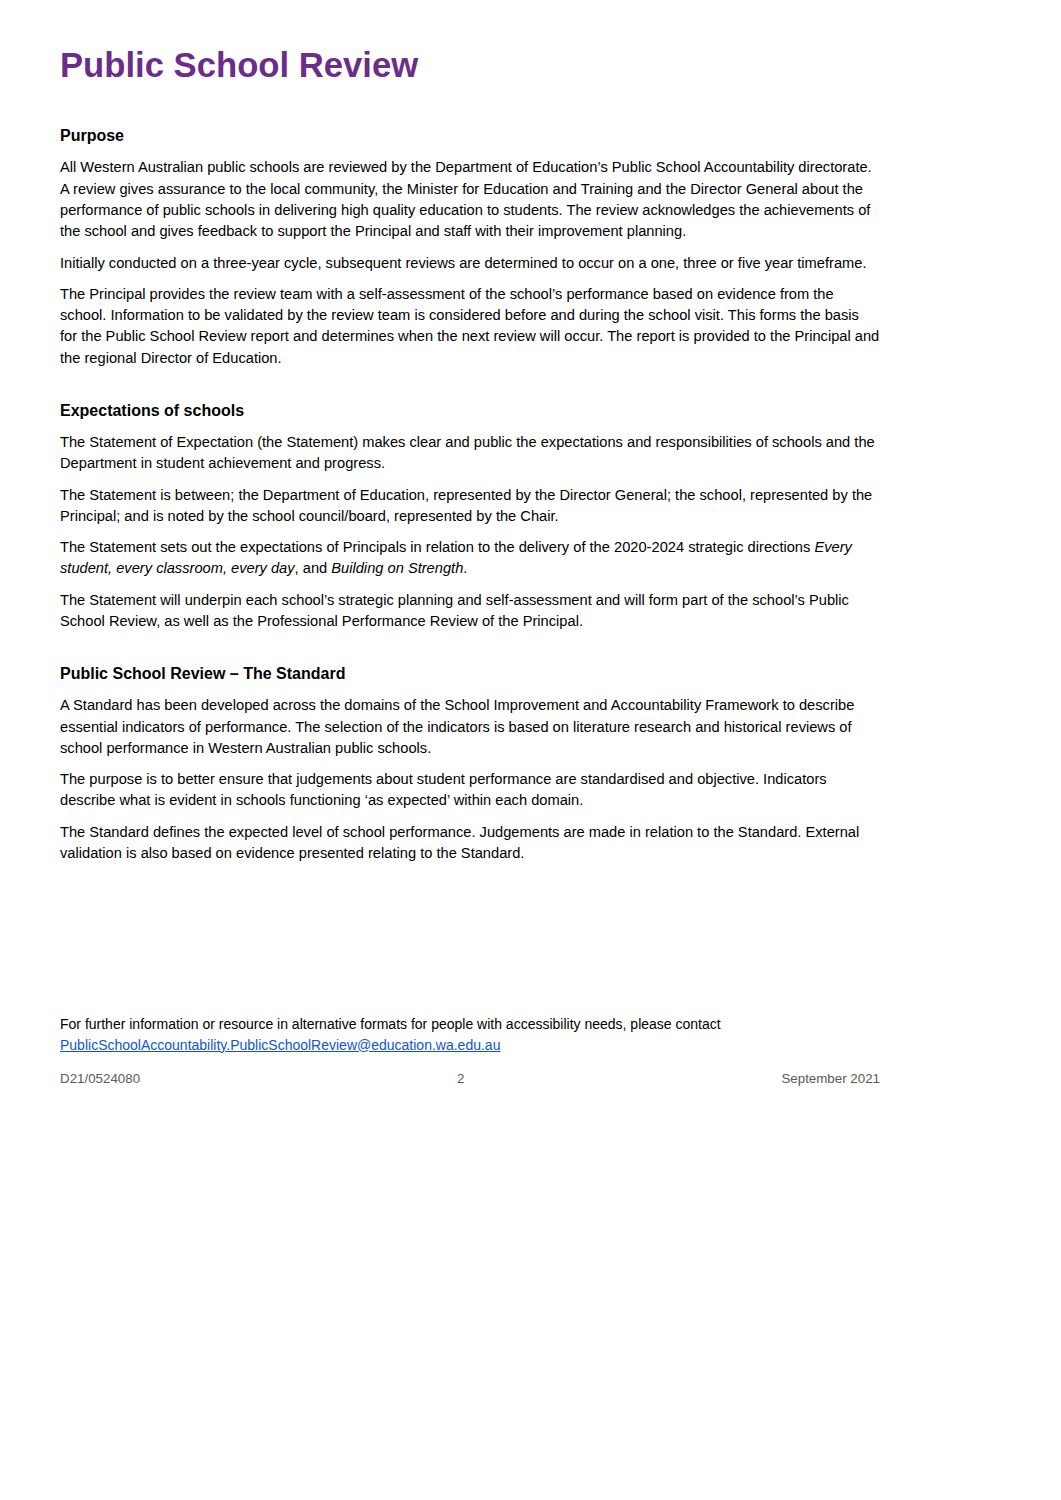Public School Review
Purpose
All Western Australian public schools are reviewed by the Department of Education’s Public School Accountability directorate. A review gives assurance to the local community, the Minister for Education and Training and the Director General about the performance of public schools in delivering high quality education to students. The review acknowledges the achievements of the school and gives feedback to support the Principal and staff with their improvement planning.
Initially conducted on a three-year cycle, subsequent reviews are determined to occur on a one, three or five year timeframe.
The Principal provides the review team with a self-assessment of the school’s performance based on evidence from the school. Information to be validated by the review team is considered before and during the school visit. This forms the basis for the Public School Review report and determines when the next review will occur. The report is provided to the Principal and the regional Director of Education.
Expectations of schools
The Statement of Expectation (the Statement) makes clear and public the expectations and responsibilities of schools and the Department in student achievement and progress.
The Statement is between; the Department of Education, represented by the Director General; the school, represented by the Principal; and is noted by the school council/board, represented by the Chair.
The Statement sets out the expectations of Principals in relation to the delivery of the 2020-2024 strategic directions Every student, every classroom, every day, and Building on Strength.
The Statement will underpin each school’s strategic planning and self-assessment and will form part of the school’s Public School Review, as well as the Professional Performance Review of the Principal.
Public School Review – The Standard
A Standard has been developed across the domains of the School Improvement and Accountability Framework to describe essential indicators of performance. The selection of the indicators is based on literature research and historical reviews of school performance in Western Australian public schools.
The purpose is to better ensure that judgements about student performance are standardised and objective. Indicators describe what is evident in schools functioning ‘as expected’ within each domain.
The Standard defines the expected level of school performance. Judgements are made in relation to the Standard. External validation is also based on evidence presented relating to the Standard.
For further information or resource in alternative formats for people with accessibility needs, please contact
PublicSchoolAccountability.PublicSchoolReview@education.wa.edu.au
D21/0524080 2 September 2021